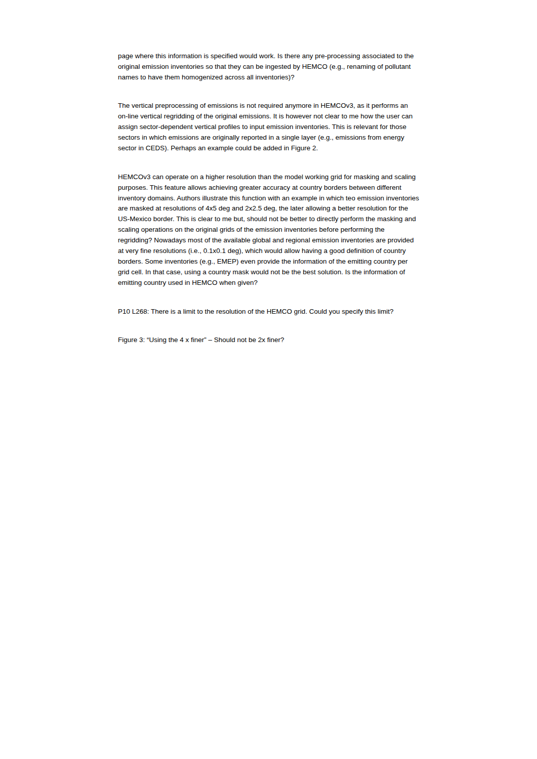page where this information is specified would work. Is there any pre-processing associated to the original emission inventories so that they can be ingested by HEMCO (e.g., renaming of pollutant names to have them homogenized across all inventories)?
The vertical preprocessing of emissions is not required anymore in HEMCOv3, as it performs an on-line vertical regridding of the original emissions. It is however not clear to me how the user can assign sector-dependent vertical profiles to input emission inventories. This is relevant for those sectors in which emissions are originally reported in a single layer (e.g., emissions from energy sector in CEDS). Perhaps an example could be added in Figure 2.
HEMCOv3 can operate on a higher resolution than the model working grid for masking and scaling purposes. This feature allows achieving greater accuracy at country borders between different inventory domains. Authors illustrate this function with an example in which teo emission inventories are masked at resolutions of 4x5 deg and 2x2.5 deg, the later allowing a better resolution for the US-Mexico border. This is clear to me but, should not be better to directly perform the masking and scaling operations on the original grids of the emission inventories before performing the regridding? Nowadays most of the available global and regional emission inventories are provided at very fine resolutions (i.e., 0.1x0.1 deg), which would allow having a good definition of country borders. Some inventories (e.g., EMEP) even provide the information of the emitting country per grid cell. In that case, using a country mask would not be the best solution. Is the information of emitting country used in HEMCO when given?
P10 L268: There is a limit to the resolution of the HEMCO grid. Could you specify this limit?
Figure 3: “Using the 4 x finer” – Should not be 2x finer?